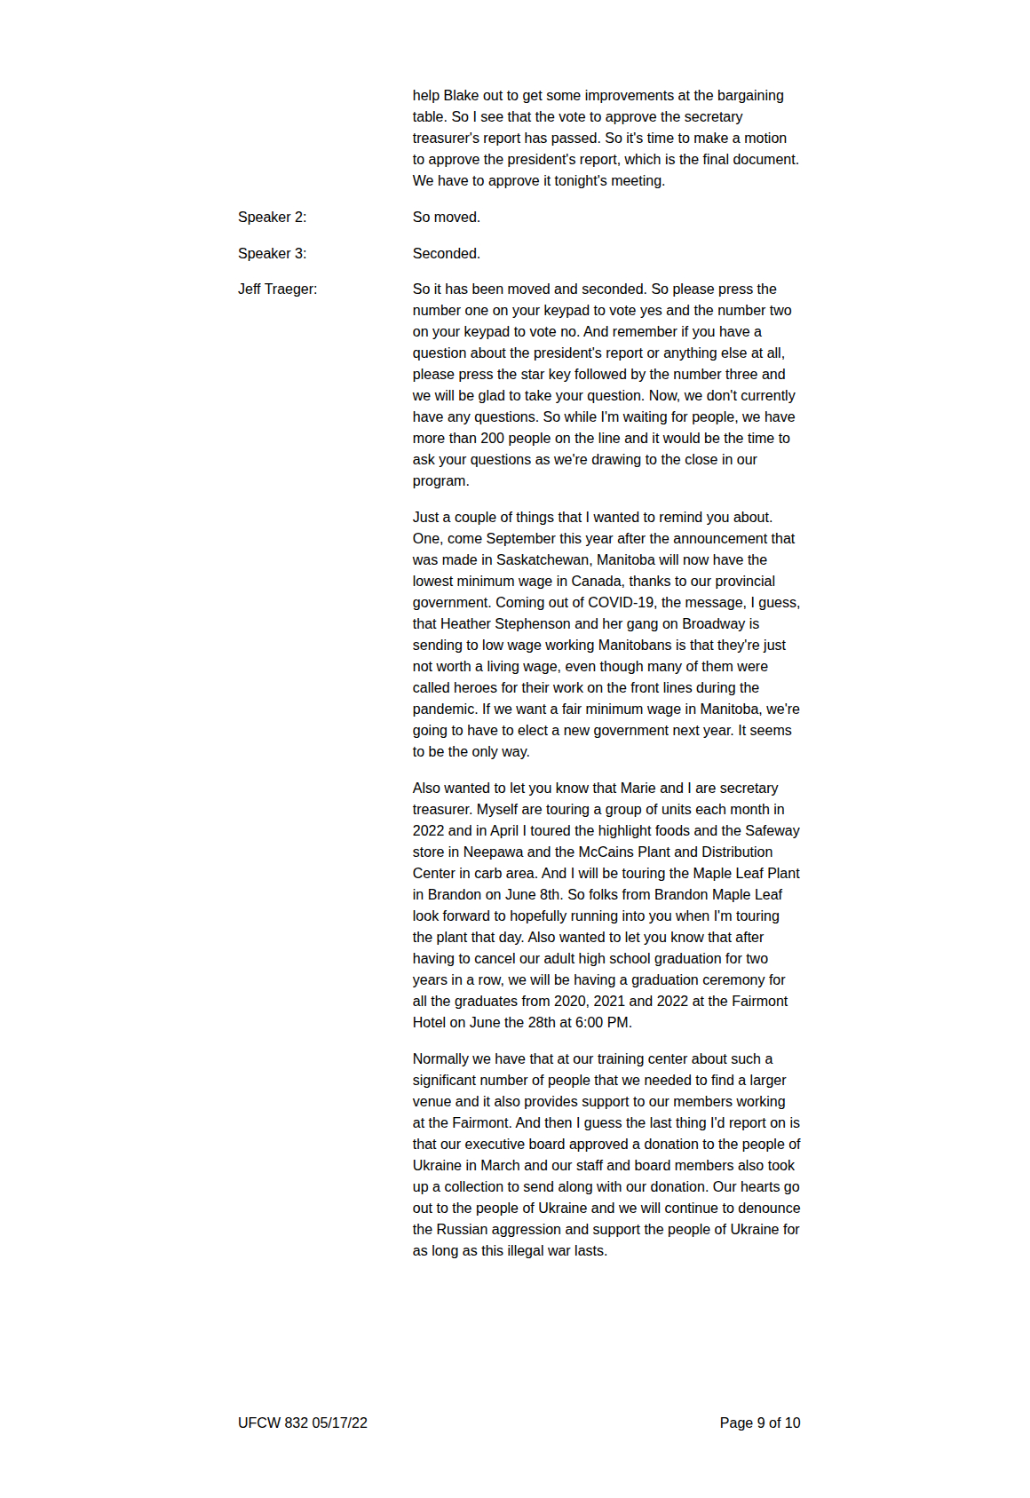help Blake out to get some improvements at the bargaining table. So I see that the vote to approve the secretary treasurer's report has passed. So it's time to make a motion to approve the president's report, which is the final document. We have to approve it tonight's meeting.
Speaker 2:
So moved.
Speaker 3:
Seconded.
Jeff Traeger:
So it has been moved and seconded. So please press the number one on your keypad to vote yes and the number two on your keypad to vote no. And remember if you have a question about the president's report or anything else at all, please press the star key followed by the number three and we will be glad to take your question. Now, we don't currently have any questions. So while I'm waiting for people, we have more than 200 people on the line and it would be the time to ask your questions as we're drawing to the close in our program.
Just a couple of things that I wanted to remind you about. One, come September this year after the announcement that was made in Saskatchewan, Manitoba will now have the lowest minimum wage in Canada, thanks to our provincial government. Coming out of COVID-19, the message, I guess, that Heather Stephenson and her gang on Broadway is sending to low wage working Manitobans is that they're just not worth a living wage, even though many of them were called heroes for their work on the front lines during the pandemic. If we want a fair minimum wage in Manitoba, we're going to have to elect a new government next year. It seems to be the only way.
Also wanted to let you know that Marie and I are secretary treasurer. Myself are touring a group of units each month in 2022 and in April I toured the highlight foods and the Safeway store in Neepawa and the McCains Plant and Distribution Center in carb area. And I will be touring the Maple Leaf Plant in Brandon on June 8th. So folks from Brandon Maple Leaf look forward to hopefully running into you when I'm touring the plant that day. Also wanted to let you know that after having to cancel our adult high school graduation for two years in a row, we will be having a graduation ceremony for all the graduates from 2020, 2021 and 2022 at the Fairmont Hotel on June the 28th at 6:00 PM.
Normally we have that at our training center about such a significant number of people that we needed to find a larger venue and it also provides support to our members working at the Fairmont. And then I guess the last thing I'd report on is that our executive board approved a donation to the people of Ukraine in March and our staff and board members also took up a collection to send along with our donation. Our hearts go out to the people of Ukraine and we will continue to denounce the Russian aggression and support the people of Ukraine for as long as this illegal war lasts.
UFCW 832 05/17/22
Page 9 of 10